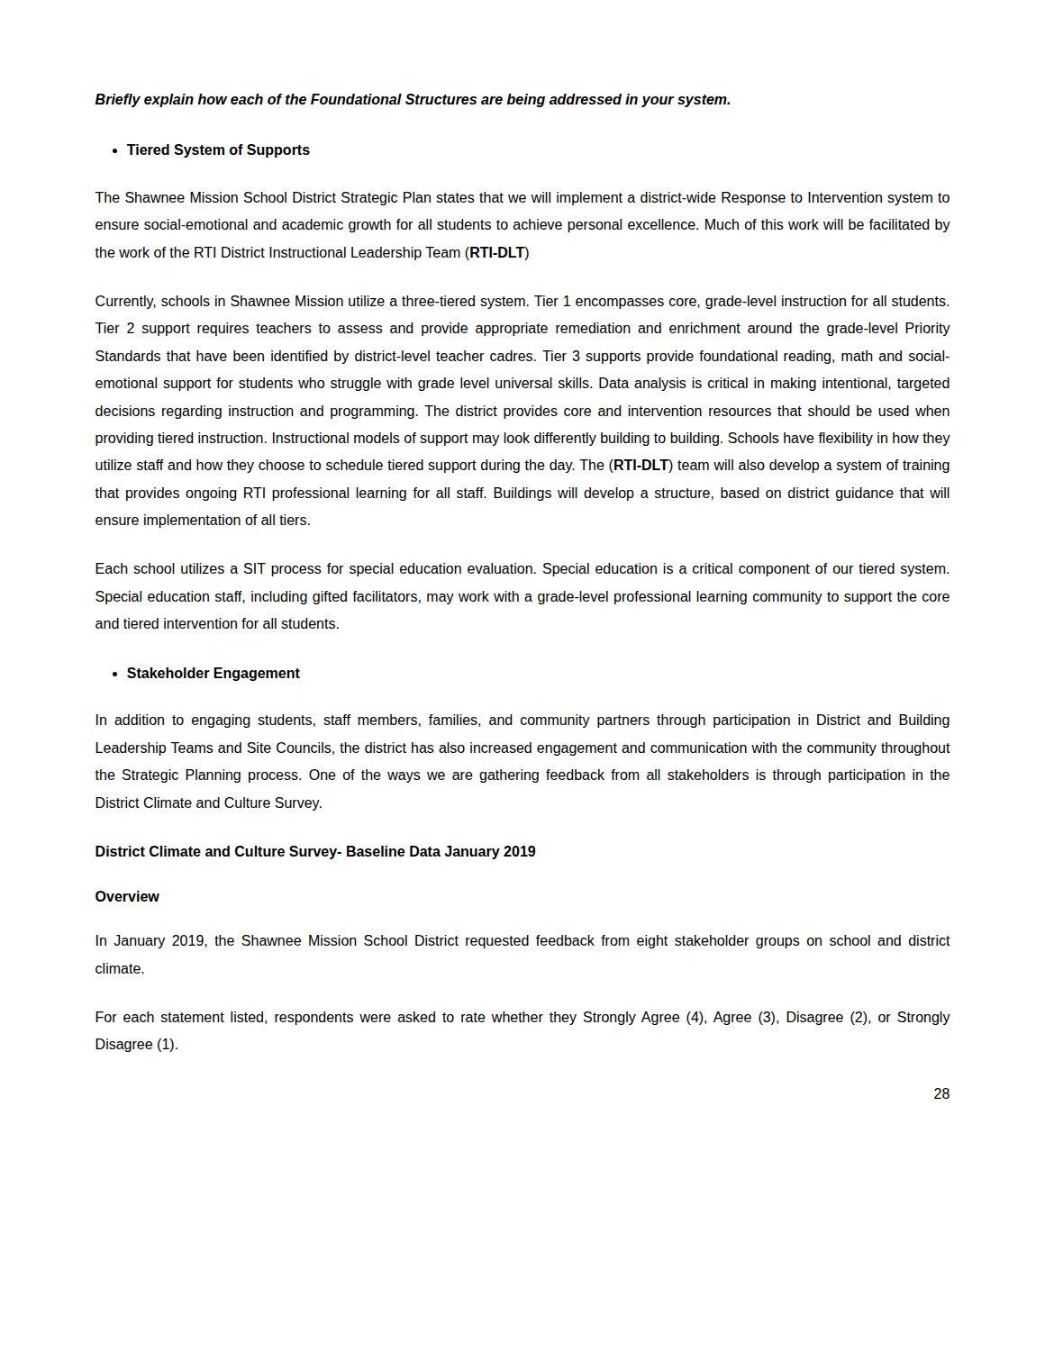Briefly explain how each of the Foundational Structures are being addressed in your system.
Tiered System of Supports
The Shawnee Mission School District Strategic Plan states that we will implement a district-wide Response to Intervention system to ensure social-emotional and academic growth for all students to achieve personal excellence. Much of this work will be facilitated by the work of the RTI District Instructional Leadership Team (RTI-DLT)
Currently, schools in Shawnee Mission utilize a three-tiered system. Tier 1 encompasses core, grade-level instruction for all students. Tier 2 support requires teachers to assess and provide appropriate remediation and enrichment around the grade-level Priority Standards that have been identified by district-level teacher cadres. Tier 3 supports provide foundational reading, math and social-emotional support for students who struggle with grade level universal skills. Data analysis is critical in making intentional, targeted decisions regarding instruction and programming. The district provides core and intervention resources that should be used when providing tiered instruction. Instructional models of support may look differently building to building. Schools have flexibility in how they utilize staff and how they choose to schedule tiered support during the day. The (RTI-DLT) team will also develop a system of training that provides ongoing RTI professional learning for all staff. Buildings will develop a structure, based on district guidance that will ensure implementation of all tiers.
Each school utilizes a SIT process for special education evaluation. Special education is a critical component of our tiered system. Special education staff, including gifted facilitators, may work with a grade-level professional learning community to support the core and tiered intervention for all students.
Stakeholder Engagement
In addition to engaging students, staff members, families, and community partners through participation in District and Building Leadership Teams and Site Councils, the district has also increased engagement and communication with the community throughout the Strategic Planning process. One of the ways we are gathering feedback from all stakeholders is through participation in the District Climate and Culture Survey.
District Climate and Culture Survey- Baseline Data January 2019
Overview
In January 2019, the Shawnee Mission School District requested feedback from eight stakeholder groups on school and district climate.
For each statement listed, respondents were asked to rate whether they Strongly Agree (4), Agree (3), Disagree (2), or Strongly Disagree (1).
28